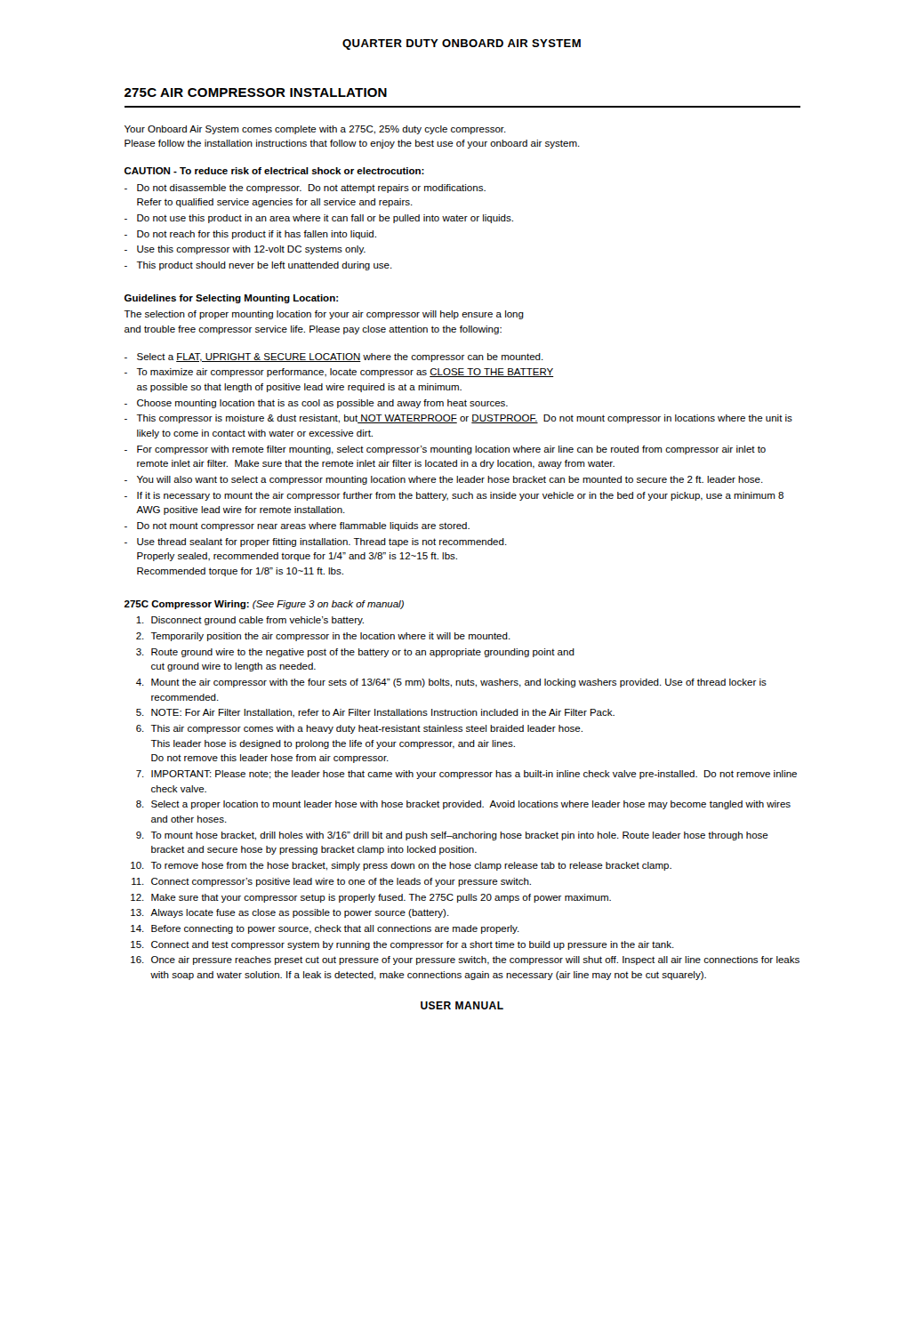QUARTER DUTY ONBOARD AIR SYSTEM
275C AIR COMPRESSOR INSTALLATION
Your Onboard Air System comes complete with a 275C, 25% duty cycle compressor.
Please follow the installation instructions that follow to enjoy the best use of your onboard air system.
CAUTION - To reduce risk of electrical shock or electrocution:
Do not disassemble the compressor. Do not attempt repairs or modifications.
Refer to qualified service agencies for all service and repairs.
Do not use this product in an area where it can fall or be pulled into water or liquids.
Do not reach for this product if it has fallen into liquid.
Use this compressor with 12-volt DC systems only.
This product should never be left unattended during use.
Guidelines for Selecting Mounting Location:
The selection of proper mounting location for your air compressor will help ensure a long
and trouble free compressor service life. Please pay close attention to the following:
Select a FLAT, UPRIGHT & SECURE LOCATION where the compressor can be mounted.
To maximize air compressor performance, locate compressor as CLOSE TO THE BATTERY
as possible so that length of positive lead wire required is at a minimum.
Choose mounting location that is as cool as possible and away from heat sources.
This compressor is moisture & dust resistant, but NOT WATERPROOF or DUSTPROOF. Do not mount compressor in locations where the unit is likely to come in contact with water or excessive dirt.
For compressor with remote filter mounting, select compressor’s mounting location where air line can be routed from compressor air inlet to remote inlet air filter. Make sure that the remote inlet air filter is located in a dry location, away from water.
You will also want to select a compressor mounting location where the leader hose bracket can be mounted to secure the 2 ft. leader hose.
If it is necessary to mount the air compressor further from the battery, such as inside your vehicle or in the bed of your pickup, use a minimum 8 AWG positive lead wire for remote installation.
Do not mount compressor near areas where flammable liquids are stored.
Use thread sealant for proper fitting installation. Thread tape is not recommended.
Properly sealed, recommended torque for 1/4” and 3/8” is 12~15 ft. lbs.
Recommended torque for 1/8” is 10~11 ft. lbs.
275C Compressor Wiring: (See Figure 3 on back of manual)
Disconnect ground cable from vehicle’s battery.
Temporarily position the air compressor in the location where it will be mounted.
Route ground wire to the negative post of the battery or to an appropriate grounding point and
cut ground wire to length as needed.
Mount the air compressor with the four sets of 13/64” (5 mm) bolts, nuts, washers, and locking washers provided. Use of thread locker is recommended.
NOTE: For Air Filter Installation, refer to Air Filter Installations Instruction included in the Air Filter Pack.
This air compressor comes with a heavy duty heat-resistant stainless steel braided leader hose.
This leader hose is designed to prolong the life of your compressor, and air lines.
Do not remove this leader hose from air compressor.
IMPORTANT: Please note; the leader hose that came with your compressor has a built-in inline check valve pre-installed. Do not remove inline check valve.
Select a proper location to mount leader hose with hose bracket provided. Avoid locations where leader hose may become tangled with wires and other hoses.
To mount hose bracket, drill holes with 3/16” drill bit and push self–anchoring hose bracket pin into hole. Route leader hose through hose bracket and secure hose by pressing bracket clamp into locked position.
To remove hose from the hose bracket, simply press down on the hose clamp release tab to release bracket clamp.
Connect compressor’s positive lead wire to one of the leads of your pressure switch.
Make sure that your compressor setup is properly fused. The 275C pulls 20 amps of power maximum.
Always locate fuse as close as possible to power source (battery).
Before connecting to power source, check that all connections are made properly.
Connect and test compressor system by running the compressor for a short time to build up pressure in the air tank.
Once air pressure reaches preset cut out pressure of your pressure switch, the compressor will shut off. Inspect all air line connections for leaks with soap and water solution. If a leak is detected, make connections again as necessary (air line may not be cut squarely).
USER MANUAL